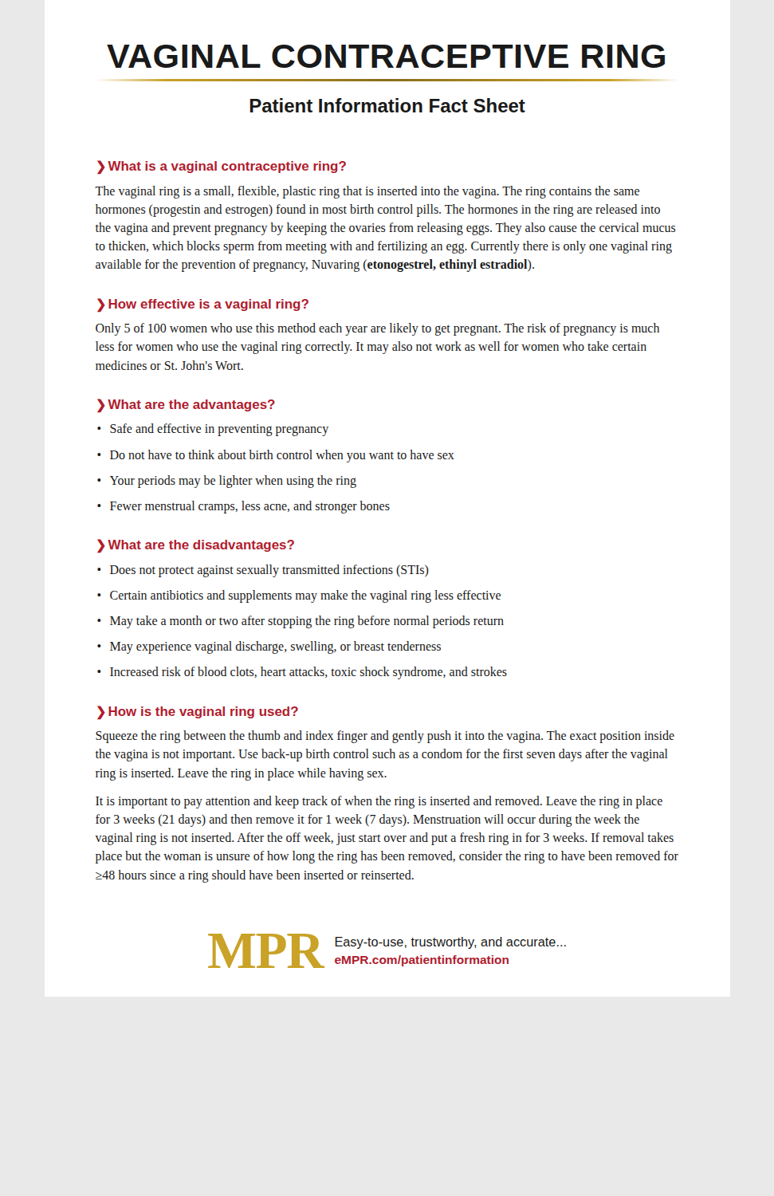Vaginal Contraceptive Ring
Patient Information Fact Sheet
What is a vaginal contraceptive ring?
The vaginal ring is a small, flexible, plastic ring that is inserted into the vagina. The ring contains the same hormones (progestin and estrogen) found in most birth control pills. The hormones in the ring are released into the vagina and prevent pregnancy by keeping the ovaries from releasing eggs. They also cause the cervical mucus to thicken, which blocks sperm from meeting with and fertilizing an egg. Currently there is only one vaginal ring available for the prevention of pregnancy, Nuvaring (etonogestrel, ethinyl estradiol).
How effective is a vaginal ring?
Only 5 of 100 women who use this method each year are likely to get pregnant. The risk of pregnancy is much less for women who use the vaginal ring correctly. It may also not work as well for women who take certain medicines or St. John's Wort.
What are the advantages?
Safe and effective in preventing pregnancy
Do not have to think about birth control when you want to have sex
Your periods may be lighter when using the ring
Fewer menstrual cramps, less acne, and stronger bones
What are the disadvantages?
Does not protect against sexually transmitted infections (STIs)
Certain antibiotics and supplements may make the vaginal ring less effective
May take a month or two after stopping the ring before normal periods return
May experience vaginal discharge, swelling, or breast tenderness
Increased risk of blood clots, heart attacks, toxic shock syndrome, and strokes
How is the vaginal ring used?
Squeeze the ring between the thumb and index finger and gently push it into the vagina. The exact position inside the vagina is not important. Use back-up birth control such as a condom for the first seven days after the vaginal ring is inserted. Leave the ring in place while having sex.
It is important to pay attention and keep track of when the ring is inserted and removed. Leave the ring in place for 3 weeks (21 days) and then remove it for 1 week (7 days). Menstruation will occur during the week the vaginal ring is not inserted. After the off week, just start over and put a fresh ring in for 3 weeks. If removal takes place but the woman is unsure of how long the ring has been removed, consider the ring to have been removed for ≥48 hours since a ring should have been inserted or reinserted.
MPR
Easy-to-use, trustworthy, and accurate...
eMPR.com/patientinformation